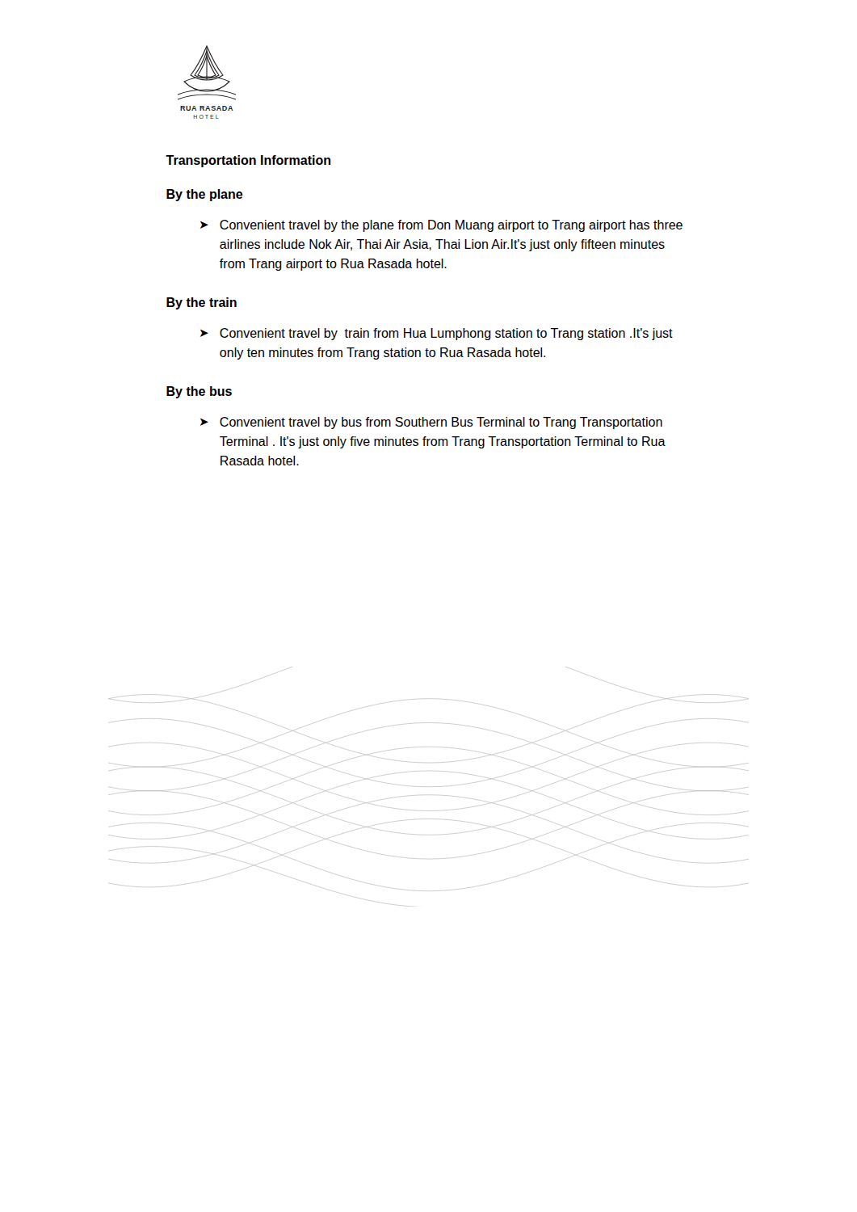RUA RASADA HOTEL
Transportation Information
By the plane
Convenient travel by the plane from Don Muang airport to Trang airport has three airlines include Nok Air, Thai Air Asia, Thai Lion Air.It's just only fifteen minutes from Trang airport to Rua Rasada hotel.
By the train
Convenient travel by train from Hua Lumphong station to Trang station .It's just only ten minutes from Trang station to Rua Rasada hotel.
By the bus
Convenient travel by bus from Southern Bus Terminal to Trang Transportation Terminal . It's just only five minutes from Trang Transportation Terminal to Rua Rasada hotel.